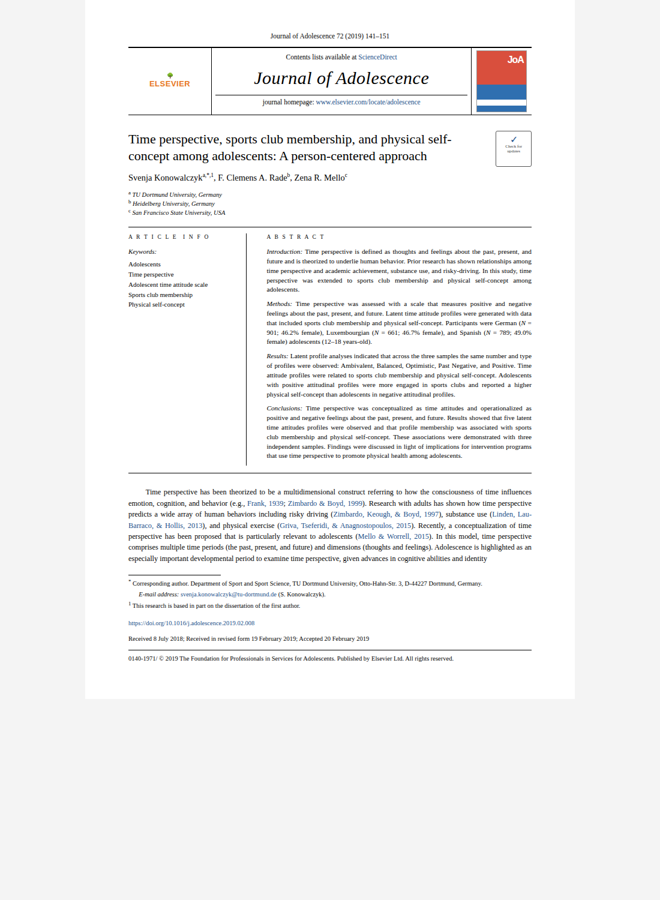Journal of Adolescence 72 (2019) 141–151
🌳
ELSEVIER
Contents lists available at ScienceDirect
Journal of Adolescence
journal homepage: www.elsevier.com/locate/adolescence
JoA
✓ Check for
updates
Time perspective, sports club membership, and physical self-concept among adolescents: A person-centered approach
Svenja Konowalczyka,*,1, F. Clemens A. Radeb, Zena R. Melloc
a TU Dortmund University, Germany
b Heidelberg University, Germany
c San Francisco State University, USA
A R T I C L E I N F O
Keywords:
Adolescents
Time perspective
Adolescent time attitude scale
Sports club membership
Physical self-concept
A B S T R A C T
Introduction: Time perspective is defined as thoughts and feelings about the past, present, and future and is theorized to underlie human behavior. Prior research has shown relationships among time perspective and academic achievement, substance use, and risky-driving. In this study, time perspective was extended to sports club membership and physical self-concept among adolescents.
Methods: Time perspective was assessed with a scale that measures positive and negative feelings about the past, present, and future. Latent time attitude profiles were generated with data that included sports club membership and physical self-concept. Participants were German (N = 901; 46.2% female), Luxembourgian (N = 661; 46.7% female), and Spanish (N = 789; 49.0% female) adolescents (12–18 years-old).
Results: Latent profile analyses indicated that across the three samples the same number and type of profiles were observed: Ambivalent, Balanced, Optimistic, Past Negative, and Positive. Time attitude profiles were related to sports club membership and physical self-concept. Adolescents with positive attitudinal profiles were more engaged in sports clubs and reported a higher physical self-concept than adolescents in negative attitudinal profiles.
Conclusions: Time perspective was conceptualized as time attitudes and operationalized as positive and negative feelings about the past, present, and future. Results showed that five latent time attitudes profiles were observed and that profile membership was associated with sports club membership and physical self-concept. These associations were demonstrated with three independent samples. Findings were discussed in light of implications for intervention programs that use time perspective to promote physical health among adolescents.
Time perspective has been theorized to be a multidimensional construct referring to how the consciousness of time influences emotion, cognition, and behavior (e.g., Frank, 1939; Zimbardo & Boyd, 1999). Research with adults has shown how time perspective predicts a wide array of human behaviors including risky driving (Zimbardo, Keough, & Boyd, 1997), substance use (Linden, Lau-Barraco, & Hollis, 2013), and physical exercise (Griva, Tseferidi, & Anagnostopoulos, 2015). Recently, a conceptualization of time perspective has been proposed that is particularly relevant to adolescents (Mello & Worrell, 2015). In this model, time perspective comprises multiple time periods (the past, present, and future) and dimensions (thoughts and feelings). Adolescence is highlighted as an especially important developmental period to examine time perspective, given advances in cognitive abilities and identity
* Corresponding author. Department of Sport and Sport Science, TU Dortmund University, Otto-Hahn-Str. 3, D-44227 Dortmund, Germany.
E-mail address: svenja.konowalczyk@tu-dortmund.de (S. Konowalczyk).
1 This research is based in part on the dissertation of the first author.
https://doi.org/10.1016/j.adolescence.2019.02.008
Received 8 July 2018; Received in revised form 19 February 2019; Accepted 20 February 2019
0140-1971/ © 2019 The Foundation for Professionals in Services for Adolescents. Published by Elsevier Ltd. All rights reserved.